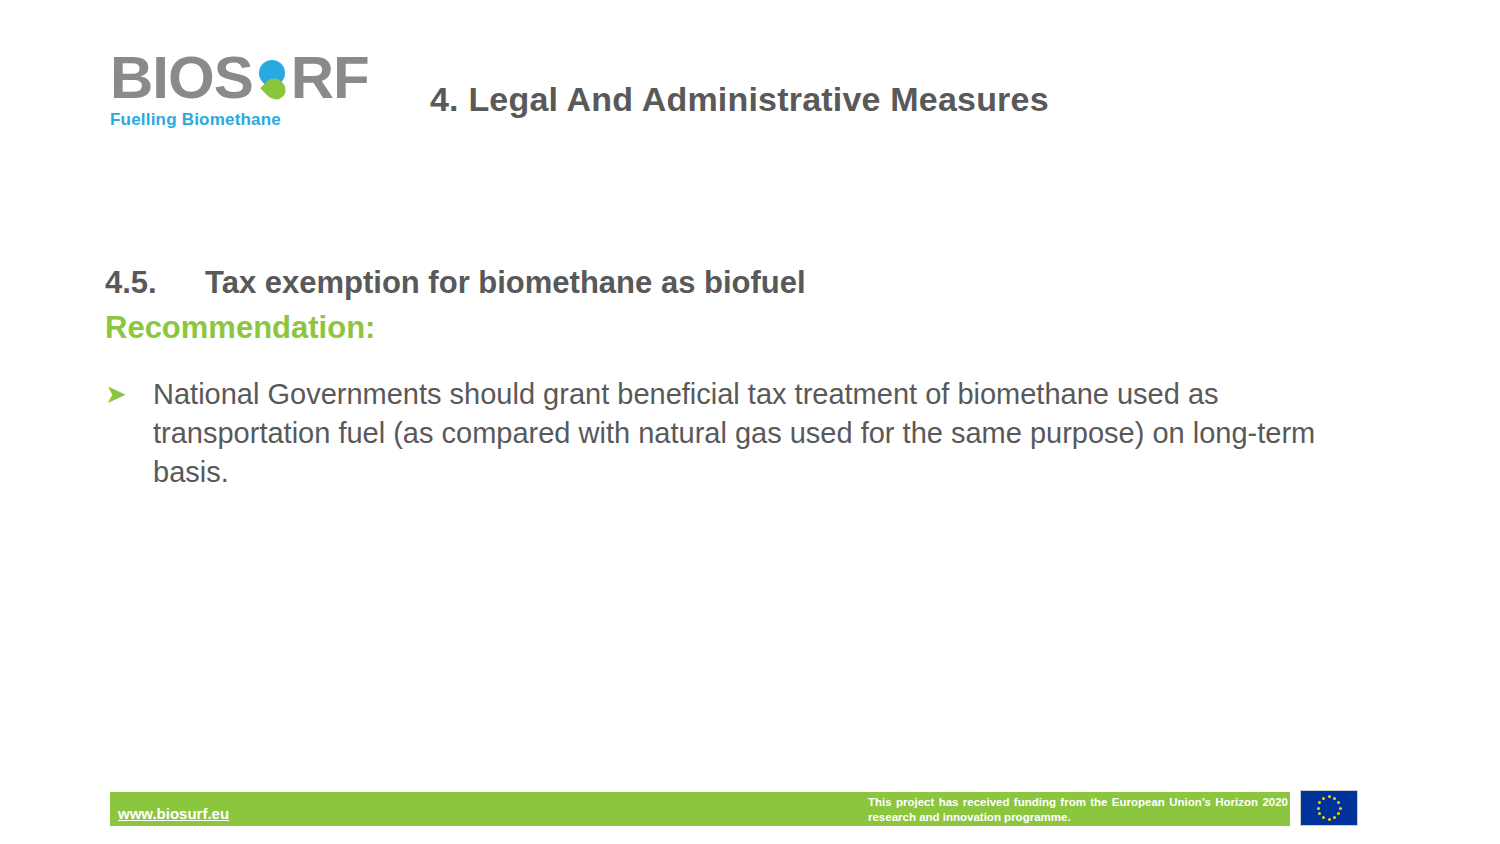BIOS RF
Fuelling Biomethane
4. Legal And Administrative Measures
4.5.
Tax exemption for biomethane as biofuel
Recommendation:
➤ National Governments should grant beneficial tax treatment of biomethane used as transportation fuel (as compared with natural gas used for the same purpose) on long-term basis.
www.biosurf.eu
This project has received funding from the European Union’s Horizon 2020 research and innovation programme.